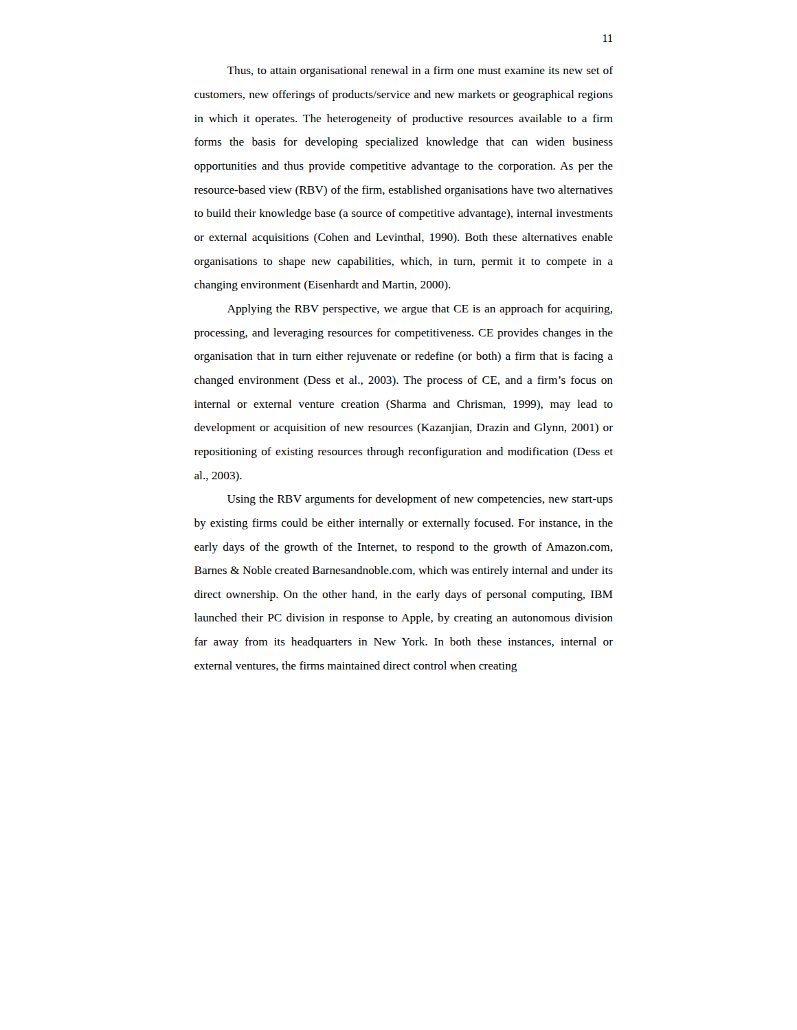11
Thus, to attain organisational renewal in a firm one must examine its new set of customers, new offerings of products/service and new markets or geographical regions in which it operates. The heterogeneity of productive resources available to a firm forms the basis for developing specialized knowledge that can widen business opportunities and thus provide competitive advantage to the corporation. As per the resource-based view (RBV) of the firm, established organisations have two alternatives to build their knowledge base (a source of competitive advantage), internal investments or external acquisitions (Cohen and Levinthal, 1990). Both these alternatives enable organisations to shape new capabilities, which, in turn, permit it to compete in a changing environment (Eisenhardt and Martin, 2000).
Applying the RBV perspective, we argue that CE is an approach for acquiring, processing, and leveraging resources for competitiveness. CE provides changes in the organisation that in turn either rejuvenate or redefine (or both) a firm that is facing a changed environment (Dess et al., 2003). The process of CE, and a firm’s focus on internal or external venture creation (Sharma and Chrisman, 1999), may lead to development or acquisition of new resources (Kazanjian, Drazin and Glynn, 2001) or repositioning of existing resources through reconfiguration and modification (Dess et al., 2003).
Using the RBV arguments for development of new competencies, new start-ups by existing firms could be either internally or externally focused. For instance, in the early days of the growth of the Internet, to respond to the growth of Amazon.com, Barnes & Noble created Barnesandnoble.com, which was entirely internal and under its direct ownership. On the other hand, in the early days of personal computing, IBM launched their PC division in response to Apple, by creating an autonomous division far away from its headquarters in New York. In both these instances, internal or external ventures, the firms maintained direct control when creating